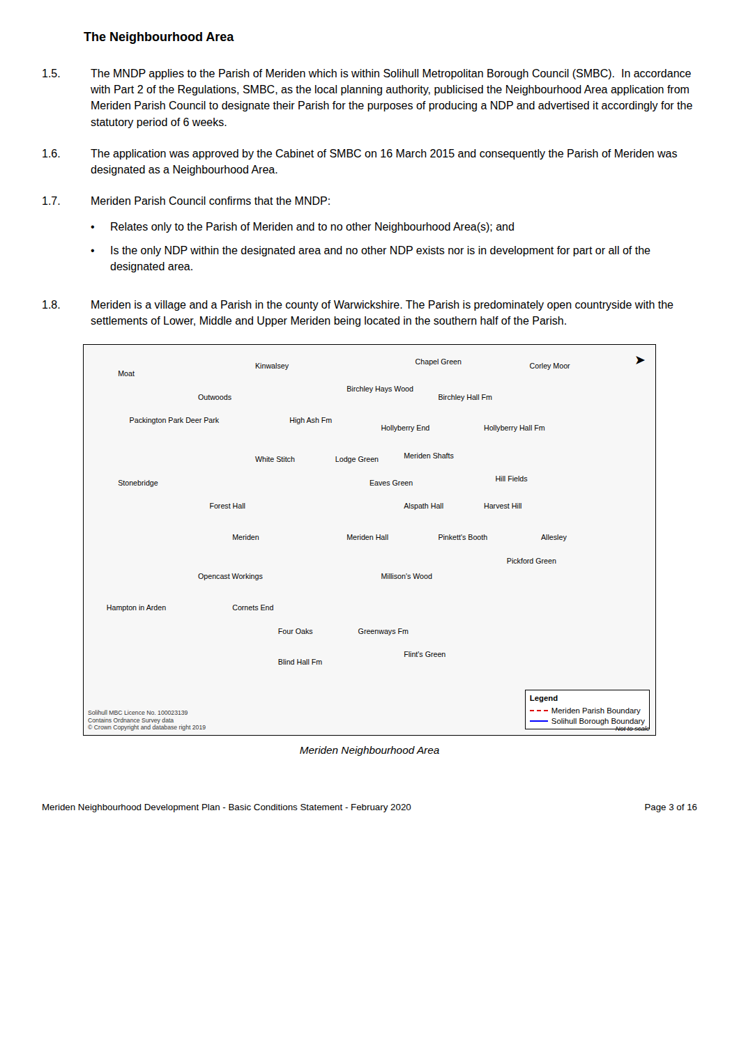The Neighbourhood Area
1.5.
The MNDP applies to the Parish of Meriden which is within Solihull Metropolitan Borough Council (SMBC). In accordance with Part 2 of the Regulations, SMBC, as the local planning authority, publicised the Neighbourhood Area application from Meriden Parish Council to designate their Parish for the purposes of producing a NDP and advertised it accordingly for the statutory period of 6 weeks.
1.6.
The application was approved by the Cabinet of SMBC on 16 March 2015 and consequently the Parish of Meriden was designated as a Neighbourhood Area.
1.7.
Meriden Parish Council confirms that the MNDP:
•Relates only to the Parish of Meriden and to no other Neighbourhood Area(s); and
•Is the only NDP within the designated area and no other NDP exists nor is in development for part or all of the designated area.
1.8.
Meriden is a village and a Parish in the county of Warwickshire. The Parish is predominately open countryside with the settlements of Lower, Middle and Upper Meriden being located in the southern half of the Parish.
➤
Moat Kinwalsey Chapel Green Corley Moor Outwoods Birchley Hays Wood Birchley Hall Fm Packington Park Deer Park High Ash Fm Hollyberry End Hollyberry Hall Fm White Stitch Lodge Green Meriden Shafts Stonebridge Eaves Green Hill Fields Forest Hall Alspath Hall Harvest Hill Meriden Meriden Hall Pinkett's Booth Allesley Pickford Green Opencast Workings Millison's Wood Hampton in Arden Cornets End Four Oaks Greenways Fm Flint's Green Blind Hall Fm
Legend
Meriden Parish Boundary
Solihull Borough Boundary
Solihull MBC Licence No. 100023139
Contains Ordnance Survey data
© Crown Copyright and database right 2019
Not to scale
Meriden Neighbourhood Area
Meriden Neighbourhood Development Plan - Basic Conditions Statement - February 2020
Page 3 of 16